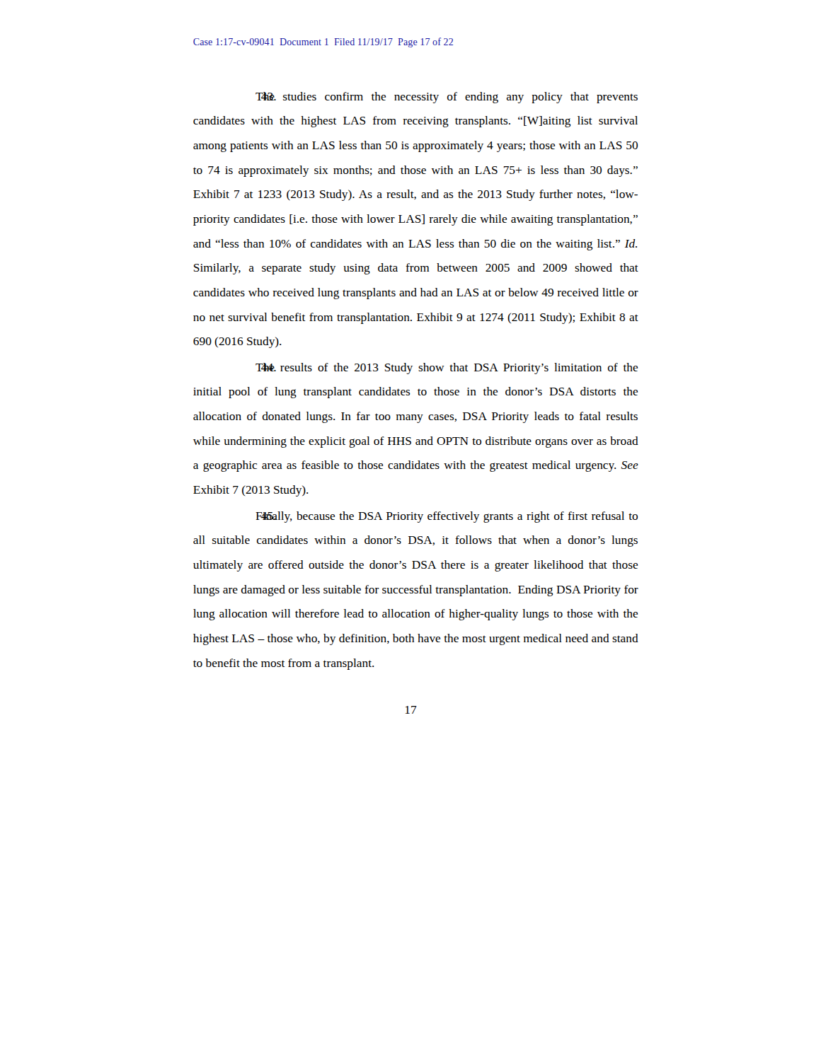Case 1:17-cv-09041 Document 1 Filed 11/19/17 Page 17 of 22
43. The studies confirm the necessity of ending any policy that prevents candidates with the highest LAS from receiving transplants. “[W]aiting list survival among patients with an LAS less than 50 is approximately 4 years; those with an LAS 50 to 74 is approximately six months; and those with an LAS 75+ is less than 30 days.” Exhibit 7 at 1233 (2013 Study). As a result, and as the 2013 Study further notes, “low-priority candidates [i.e. those with lower LAS] rarely die while awaiting transplantation,” and “less than 10% of candidates with an LAS less than 50 die on the waiting list.” Id. Similarly, a separate study using data from between 2005 and 2009 showed that candidates who received lung transplants and had an LAS at or below 49 received little or no net survival benefit from transplantation. Exhibit 9 at 1274 (2011 Study); Exhibit 8 at 690 (2016 Study).
44. The results of the 2013 Study show that DSA Priority’s limitation of the initial pool of lung transplant candidates to those in the donor’s DSA distorts the allocation of donated lungs. In far too many cases, DSA Priority leads to fatal results while undermining the explicit goal of HHS and OPTN to distribute organs over as broad a geographic area as feasible to those candidates with the greatest medical urgency. See Exhibit 7 (2013 Study).
45. Finally, because the DSA Priority effectively grants a right of first refusal to all suitable candidates within a donor’s DSA, it follows that when a donor’s lungs ultimately are offered outside the donor’s DSA there is a greater likelihood that those lungs are damaged or less suitable for successful transplantation. Ending DSA Priority for lung allocation will therefore lead to allocation of higher-quality lungs to those with the highest LAS – those who, by definition, both have the most urgent medical need and stand to benefit the most from a transplant.
17